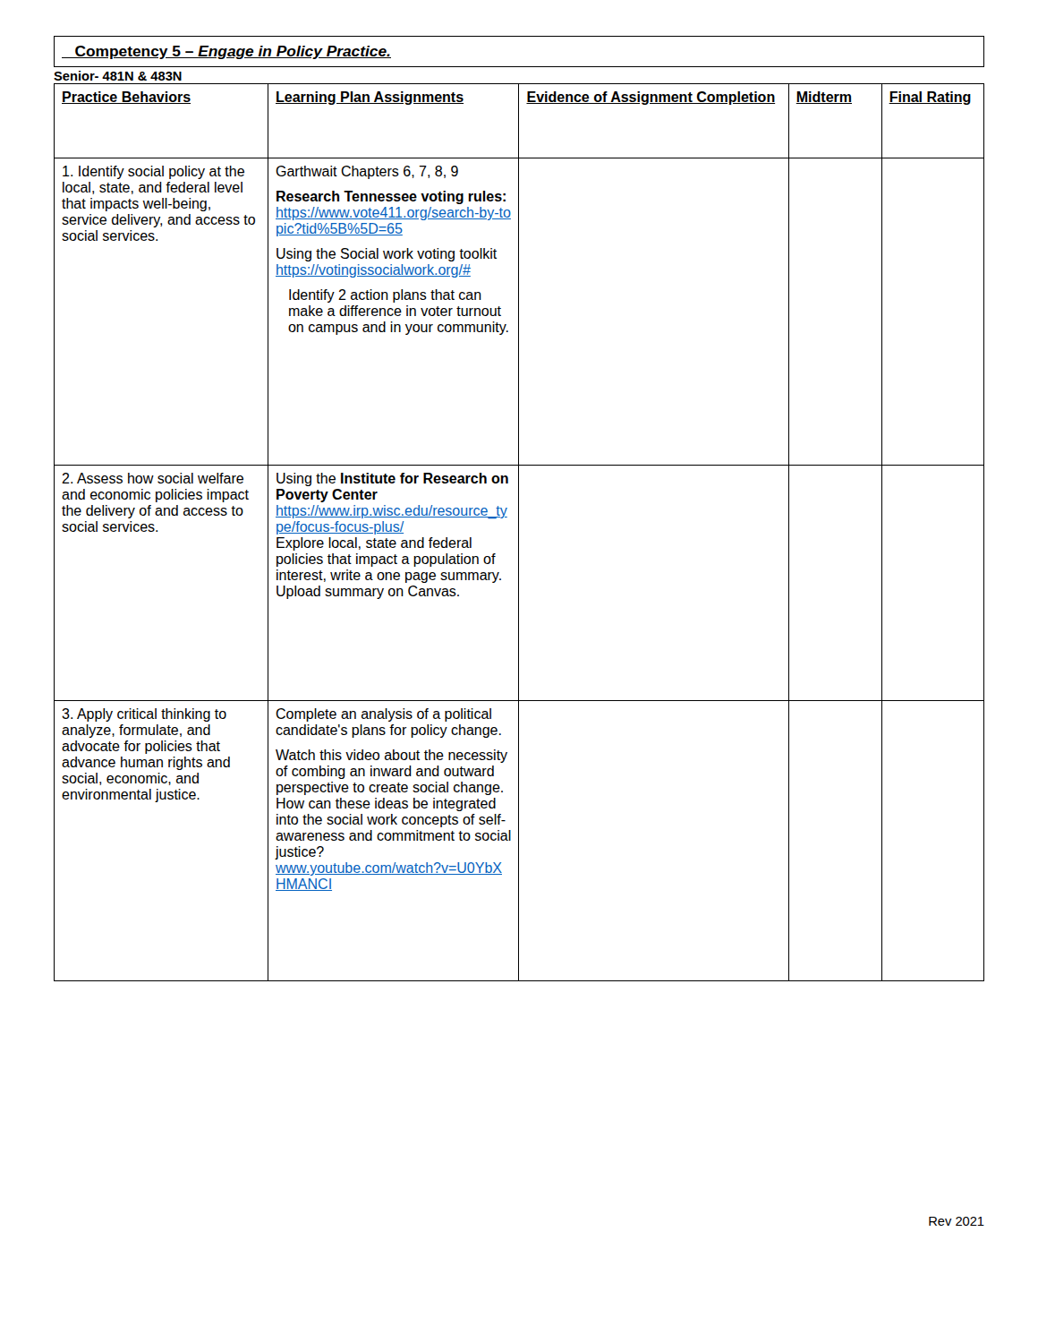| Competency 5 – Engage in Policy Practice. |
Senior- 481N & 483N
| Practice Behaviors | Learning Plan Assignments | Evidence of Assignment Completion | Midterm | Final Rating |
| --- | --- | --- | --- | --- |
| 1. Identify social policy at the local, state, and federal level that impacts well-being, service delivery, and access to social services. | Garthwait Chapters 6, 7, 8, 9 Research Tennessee voting rules: https://www.vote411.org/search-by-topic?tid%5B%5D=65 Using the Social work voting toolkit https://votingissocialwork.org/# Identify 2 action plans that can make a difference in voter turnout on campus and in your community. | | | |
| 2. Assess how social welfare and economic policies impact the delivery of and access to social services. | Using the Institute for Research on Poverty Center https://www.irp.wisc.edu/resource_type/focus-focus-plus/ Explore local, state and federal policies that impact a population of interest, write a one page summary. Upload summary on Canvas. | | | |
| 3. Apply critical thinking to analyze, formulate, and advocate for policies that advance human rights and social, economic, and environmental justice. | Complete an analysis of a political candidate's plans for policy change. Watch this video about the necessity of combing an inward and outward perspective to create social change. How can these ideas be integrated into the social work concepts of self-awareness and commitment to social justice? www.youtube.com/watch?v=U0YbXHMANCI | | | |
Rev 2021